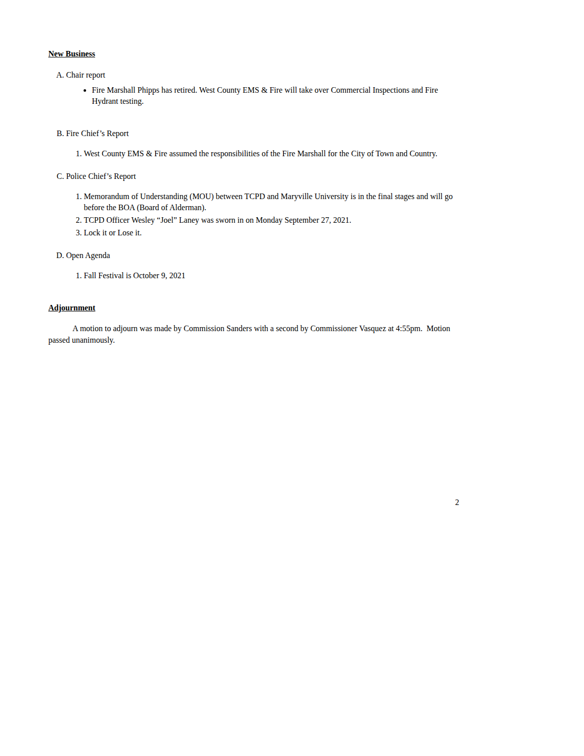New Business
Chair report
Fire Marshall Phipps has retired. West County EMS & Fire will take over Commercial Inspections and Fire Hydrant testing.
Fire Chief’s Report
West County EMS & Fire assumed the responsibilities of the Fire Marshall for the City of Town and Country.
Police Chief’s Report
Memorandum of Understanding (MOU) between TCPD and Maryville University is in the final stages and will go before the BOA (Board of Alderman).
TCPD Officer Wesley “Joel” Laney was sworn in on Monday September 27, 2021.
Lock it or Lose it.
Open Agenda
Fall Festival is October 9, 2021
Adjournment
A motion to adjourn was made by Commission Sanders with a second by Commissioner Vasquez at 4:55pm. Motion passed unanimously.
2